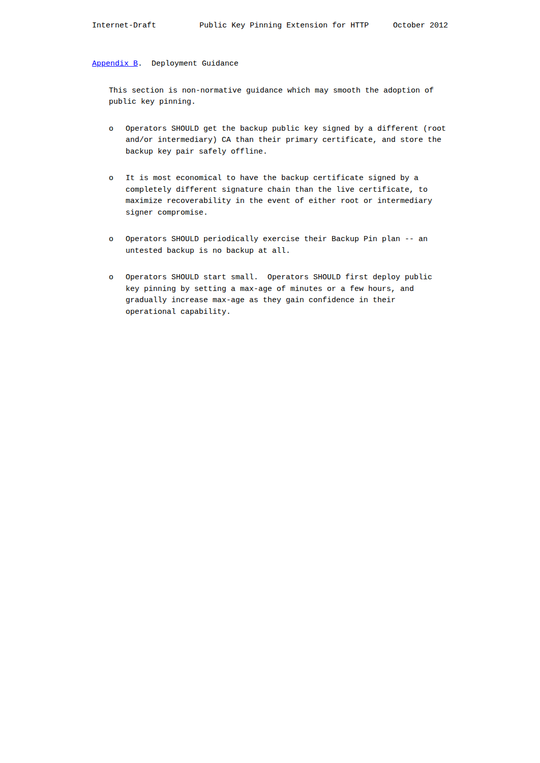Internet-Draft Public Key Pinning Extension for HTTP October 2012
Appendix B. Deployment Guidance
This section is non-normative guidance which may smooth the adoption of public key pinning.
Operators SHOULD get the backup public key signed by a different (root and/or intermediary) CA than their primary certificate, and store the backup key pair safely offline.
It is most economical to have the backup certificate signed by a completely different signature chain than the live certificate, to maximize recoverability in the event of either root or intermediary signer compromise.
Operators SHOULD periodically exercise their Backup Pin plan -- an untested backup is no backup at all.
Operators SHOULD start small. Operators SHOULD first deploy public key pinning by setting a max-age of minutes or a few hours, and gradually increase max-age as they gain confidence in their operational capability.